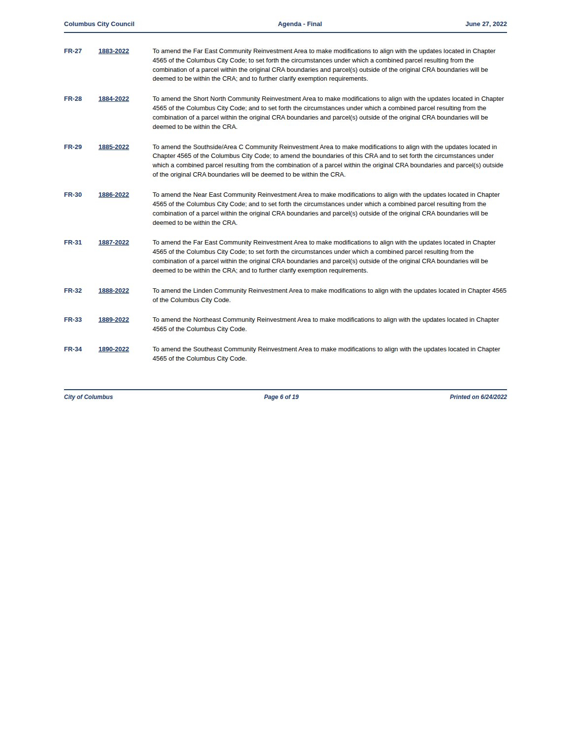Columbus City Council
Agenda - Final
June 27, 2022
| FR-27 | 1883-2022 | To amend the Far East Community Reinvestment Area to make modifications to align with the updates located in Chapter 4565 of the Columbus City Code; to set forth the circumstances under which a combined parcel resulting from the combination of a parcel within the original CRA boundaries and parcel(s) outside of the original CRA boundaries will be deemed to be within the CRA; and to further clarify exemption requirements. |
| FR-28 | 1884-2022 | To amend the Short North Community Reinvestment Area to make modifications to align with the updates located in Chapter 4565 of the Columbus City Code; and to set forth the circumstances under which a combined parcel resulting from the combination of a parcel within the original CRA boundaries and parcel(s) outside of the original CRA boundaries will be deemed to be within the CRA. |
| FR-29 | 1885-2022 | To amend the Southside/Area C Community Reinvestment Area to make modifications to align with the updates located in Chapter 4565 of the Columbus City Code; to amend the boundaries of this CRA and to set forth the circumstances under which a combined parcel resulting from the combination of a parcel within the original CRA boundaries and parcel(s) outside of the original CRA boundaries will be deemed to be within the CRA. |
| FR-30 | 1886-2022 | To amend the Near East Community Reinvestment Area to make modifications to align with the updates located in Chapter 4565 of the Columbus City Code; and to set forth the circumstances under which a combined parcel resulting from the combination of a parcel within the original CRA boundaries and parcel(s) outside of the original CRA boundaries will be deemed to be within the CRA. |
| FR-31 | 1887-2022 | To amend the Far East Community Reinvestment Area to make modifications to align with the updates located in Chapter 4565 of the Columbus City Code; to set forth the circumstances under which a combined parcel resulting from the combination of a parcel within the original CRA boundaries and parcel(s) outside of the original CRA boundaries will be deemed to be within the CRA; and to further clarify exemption requirements. |
| FR-32 | 1888-2022 | To amend the Linden Community Reinvestment Area to make modifications to align with the updates located in Chapter 4565 of the Columbus City Code. |
| FR-33 | 1889-2022 | To amend the Northeast Community Reinvestment Area to make modifications to align with the updates located in Chapter 4565 of the Columbus City Code. |
| FR-34 | 1890-2022 | To amend the Southeast Community Reinvestment Area to make modifications to align with the updates located in Chapter 4565 of the Columbus City Code. |
City of Columbus
Page 6 of 19
Printed on 6/24/2022